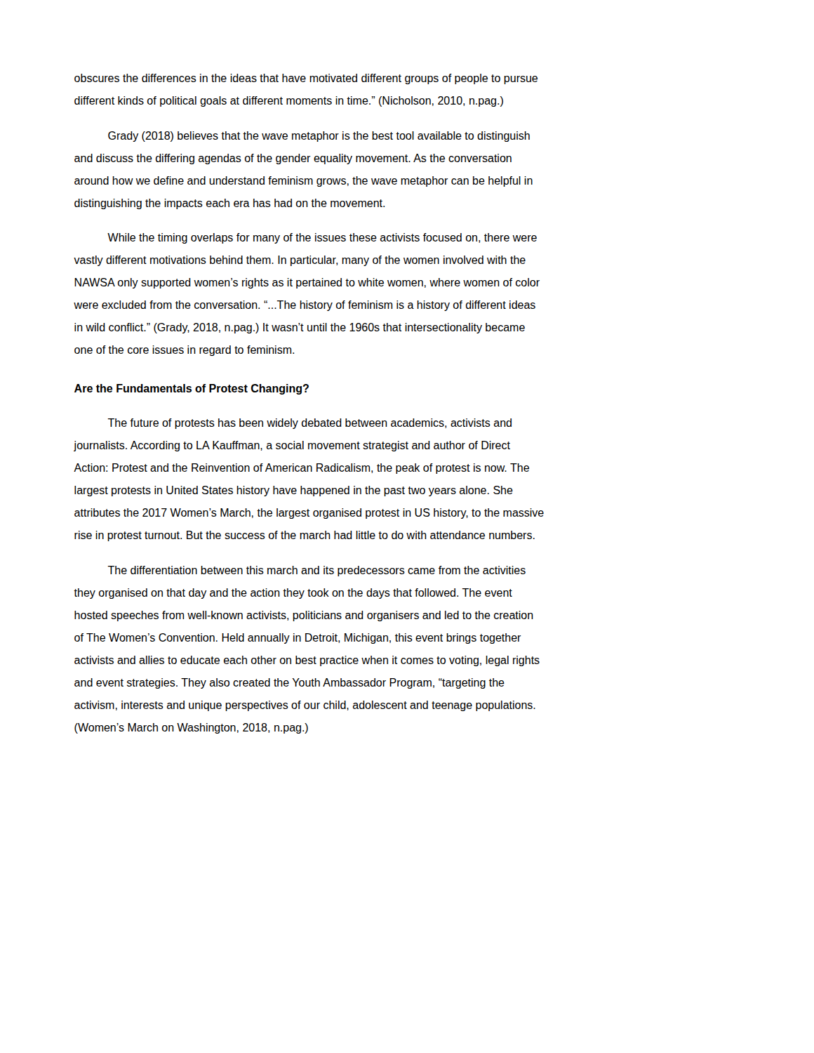obscures the differences in the ideas that have motivated different groups of people to pursue different kinds of political goals at different moments in time.” (Nicholson, 2010, n.pag.)
Grady (2018) believes that the wave metaphor is the best tool available to distinguish and discuss the differing agendas of the gender equality movement. As the conversation around how we define and understand feminism grows, the wave metaphor can be helpful in distinguishing the impacts each era has had on the movement.
While the timing overlaps for many of the issues these activists focused on, there were vastly different motivations behind them. In particular, many of the women involved with the NAWSA only supported women’s rights as it pertained to white women, where women of color were excluded from the conversation. “...The history of feminism is a history of different ideas in wild conflict.” (Grady, 2018, n.pag.) It wasn’t until the 1960s that intersectionality became one of the core issues in regard to feminism.
Are the Fundamentals of Protest Changing?
The future of protests has been widely debated between academics, activists and journalists. According to LA Kauffman, a social movement strategist and author of Direct Action: Protest and the Reinvention of American Radicalism, the peak of protest is now. The largest protests in United States history have happened in the past two years alone. She attributes the 2017 Women’s March, the largest organised protest in US history, to the massive rise in protest turnout. But the success of the march had little to do with attendance numbers.
The differentiation between this march and its predecessors came from the activities they organised on that day and the action they took on the days that followed. The event hosted speeches from well-known activists, politicians and organisers and led to the creation of The Women’s Convention. Held annually in Detroit, Michigan, this event brings together activists and allies to educate each other on best practice when it comes to voting, legal rights and event strategies. They also created the Youth Ambassador Program, “targeting the activism, interests and unique perspectives of our child, adolescent and teenage populations. (Women’s March on Washington, 2018, n.pag.)